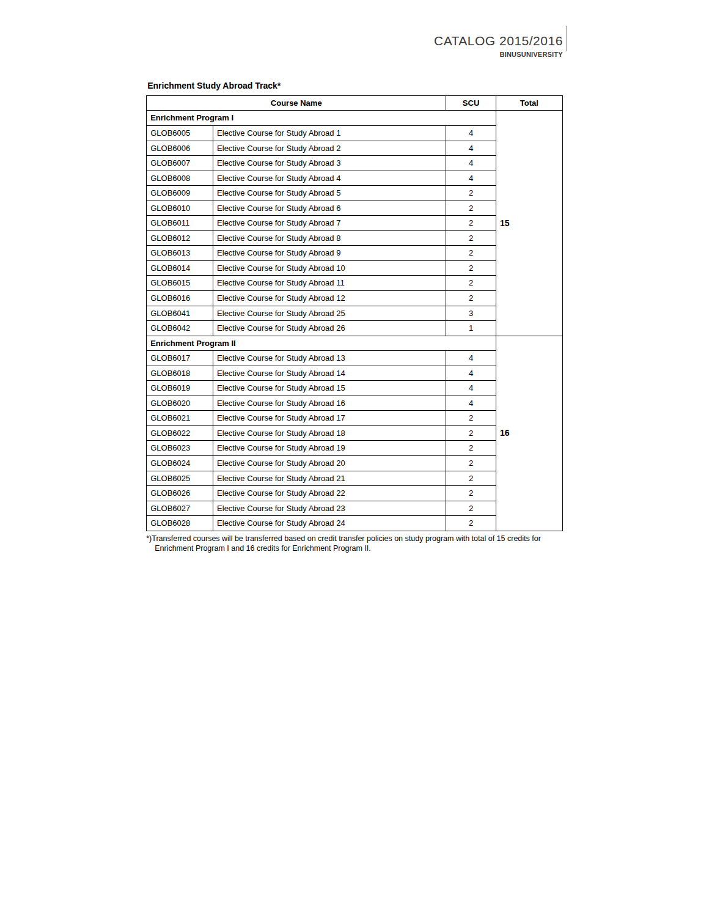CATALOG 2015/2016
BINUSUNIVERSITY
Enrichment Study Abroad Track*
| Course Name | SCU | Total |
| --- | --- | --- |
| Enrichment Program I | 15 |
| GLOB6005 | Elective Course for Study Abroad 1 | 4 |
| GLOB6006 | Elective Course for Study Abroad 2 | 4 |
| GLOB6007 | Elective Course for Study Abroad 3 | 4 |
| GLOB6008 | Elective Course for Study Abroad 4 | 4 |
| GLOB6009 | Elective Course for Study Abroad 5 | 2 |
| GLOB6010 | Elective Course for Study Abroad 6 | 2 |
| GLOB6011 | Elective Course for Study Abroad 7 | 2 |
| GLOB6012 | Elective Course for Study Abroad 8 | 2 |
| GLOB6013 | Elective Course for Study Abroad 9 | 2 |
| GLOB6014 | Elective Course for Study Abroad 10 | 2 |
| GLOB6015 | Elective Course for Study Abroad 11 | 2 |
| GLOB6016 | Elective Course for Study Abroad 12 | 2 |
| GLOB6041 | Elective Course for Study Abroad 25 | 3 |
| GLOB6042 | Elective Course for Study Abroad 26 | 1 |
| Enrichment Program II | 16 |
| GLOB6017 | Elective Course for Study Abroad 13 | 4 |
| GLOB6018 | Elective Course for Study Abroad 14 | 4 |
| GLOB6019 | Elective Course for Study Abroad 15 | 4 |
| GLOB6020 | Elective Course for Study Abroad 16 | 4 |
| GLOB6021 | Elective Course for Study Abroad 17 | 2 |
| GLOB6022 | Elective Course for Study Abroad 18 | 2 |
| GLOB6023 | Elective Course for Study Abroad 19 | 2 |
| GLOB6024 | Elective Course for Study Abroad 20 | 2 |
| GLOB6025 | Elective Course for Study Abroad 21 | 2 |
| GLOB6026 | Elective Course for Study Abroad 22 | 2 |
| GLOB6027 | Elective Course for Study Abroad 23 | 2 |
| GLOB6028 | Elective Course for Study Abroad 24 | 2 |
*)Transferred courses will be transferred based on credit transfer policies on study program with total of 15 credits for Enrichment Program I and 16 credits for Enrichment Program II.